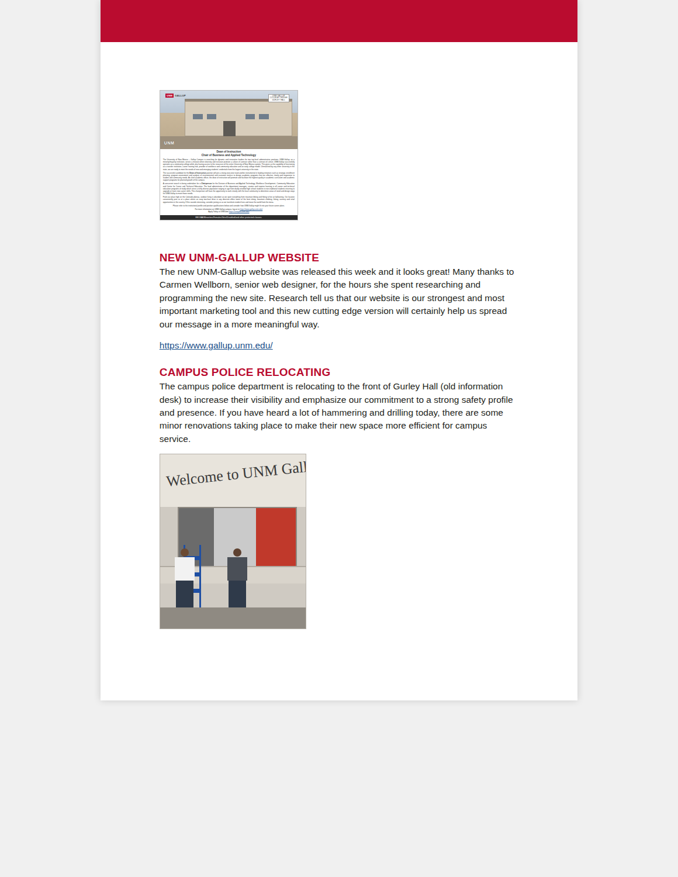UNM GALLUP
UNM GALLUP
COLLEGE CENTER
GURLEY HALL
UNM
Dean of Instruction
Chair of Business and Applied Technology
The University of New Mexico – Gallup Campus is searching for dynamic and innovative leaders for two top-level administrative positions. UNM-Gallup, as a minority/majority institution, serves a mission where diversity and inclusion promote a culture of contrast rather than a contrast of culture. UNM-Gallup successfully operates as a community college while also having access to the resources of the entire University of New Mexico system. This gives us the capability of functioning as a transfer institution, career training hub, provider of workforce and community education and an early college model. Unmatched by any other university in the state, we are ready to meet the needs of new and emerging students' credentials from the largest university in the state.
The successful candidate for the Dean of Instruction position will join a strong executive team and be instrumental in leading initiatives such as strategic enrollment planning, program assessment and analysis of environmental and economic metrics to design academic programs that are effective, timely and responsive to student and community needs. As chief academic officer, the dean of instruction will promote and facilitate the highest quality in academic curriculum and academic support programs for planned growth of the campus.
A concurrent search is being undertaken for a Chairperson for the Division of Business and Applied Technology, Workforce Development, Community Education and Center for Career and Technical Education. The lead administrator of this department manages, creates and inspires learning in all career and technical education programs of study which serve a richly diverse population ranging in age from dually enrolled high school students to non-traditional students returning to upgrade or learn new career skills. This chairperson will have the opportunity to work closely with the local community to determine areas of need and design ways for UNM-Gallup to meet those needs.
From our place high on the Colorado plateau, outdoor living is abundant as we sport everything from mountain biking and hiking to hot air ballooning. Our location conveniently puts us at a place where an easy two-hour drive in any direction offers some of the best skiing, mountain climbing, hiking, scenery and retail opportunities in the country. If this sounds interesting, consider joining us as we transform student lives and move the world from the mesa.
Please refer to the institutional profile and position qualifications below and consider how UNM-Gallup might fit into your future career plans.
For more information on UNM-Gallup campus, log on to https://www.gallup.unm.edu/
Apply Today at UNMJobs https://unmjobs.unm.edu/
EEO/AA/Minorities/Females/Vets/Disabled/and other protected classes.
NEW UNM-GALLUP WEBSITE
The new UNM-Gallup website was released this week and it looks great! Many thanks to Carmen Wellborn, senior web designer, for the hours she spent researching and programming the new site. Research tell us that our website is our strongest and most important marketing tool and this new cutting edge version will certainly help us spread our message in a more meaningful way.
https://www.gallup.unm.edu/
CAMPUS POLICE RELOCATING
The campus police department is relocating to the front of Gurley Hall (old information desk) to increase their visibility and emphasize our commitment to a strong safety profile and presence. If you have heard a lot of hammering and drilling today, there are some minor renovations taking place to make their new space more efficient for campus service.
Welcome to UNM Gallup